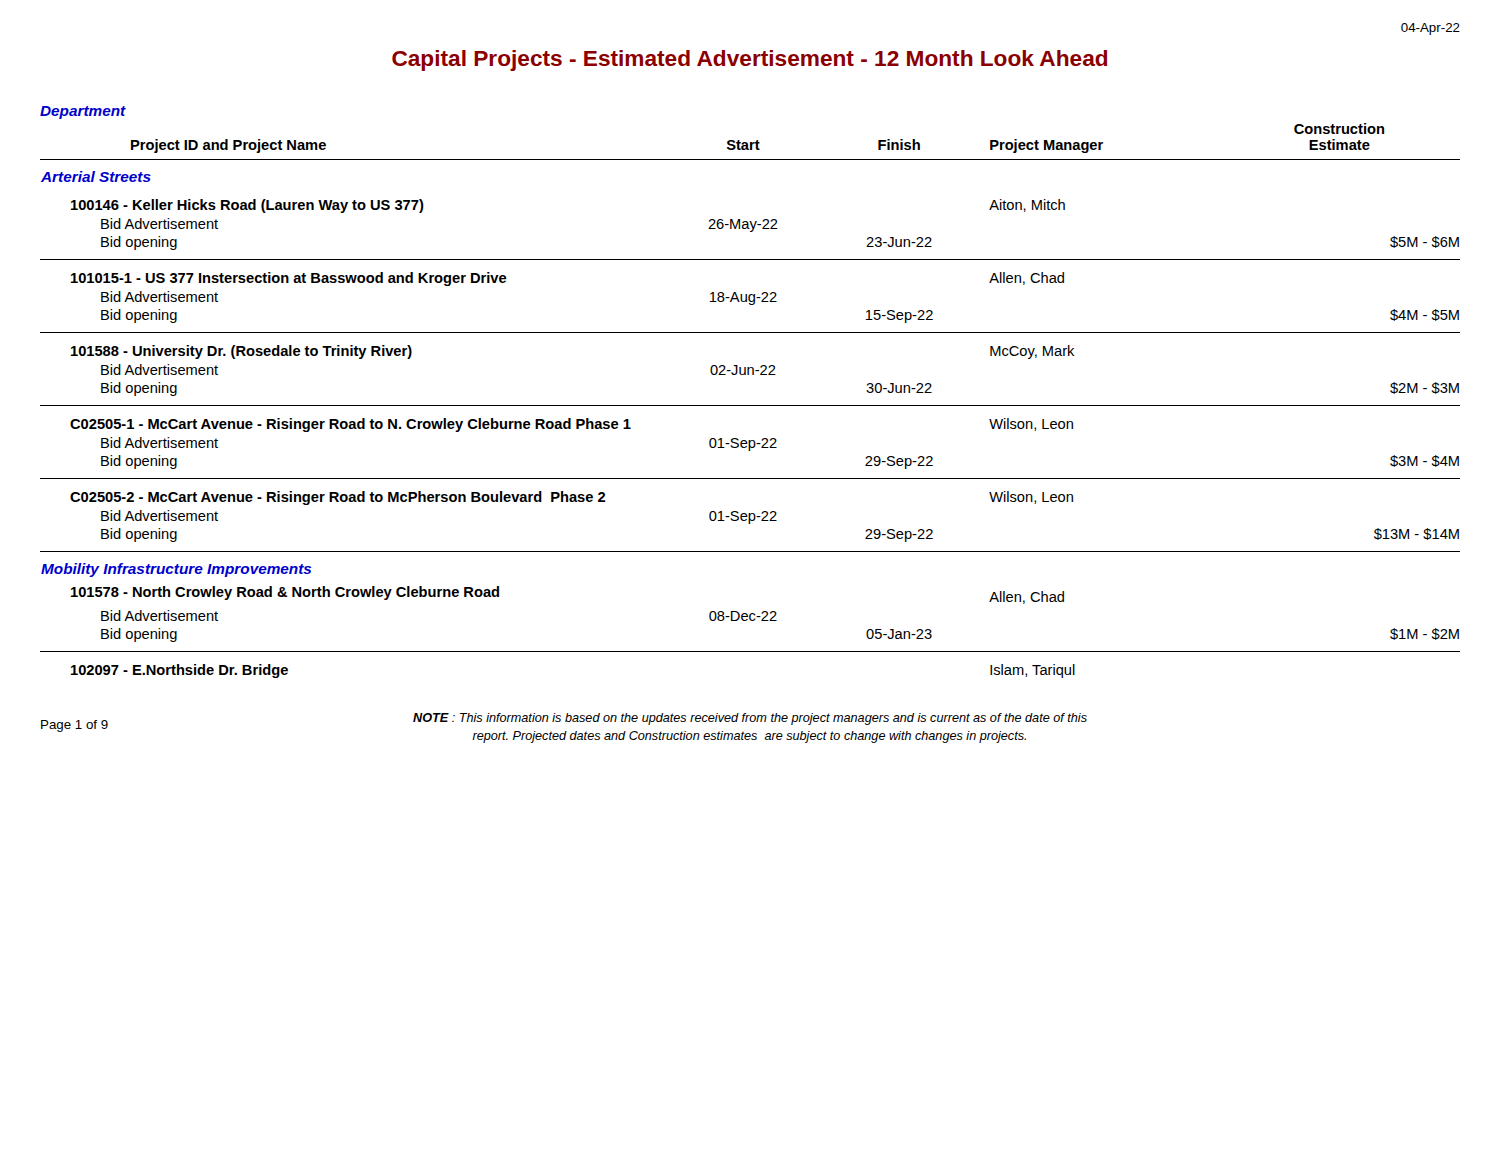04-Apr-22
Capital Projects - Estimated Advertisement - 12 Month Look Ahead
Department
| Project ID and Project Name | Start | Finish | Project Manager | Construction Estimate |
| --- | --- | --- | --- | --- |
| Arterial Streets |
| 100146 - Keller Hicks Road (Lauren Way to US 377) | | | Aiton, Mitch | |
| Bid Advertisement | 26-May-22 | | | |
| Bid opening | | 23-Jun-22 | | $5M - $6M |
| 101015-1 - US 377 Instersection at Basswood and Kroger Drive | | | Allen, Chad | |
| Bid Advertisement | 18-Aug-22 | | | |
| Bid opening | | 15-Sep-22 | | $4M - $5M |
| 101588 - University Dr. (Rosedale to Trinity River) | | | McCoy, Mark | |
| Bid Advertisement | 02-Jun-22 | | | |
| Bid opening | | 30-Jun-22 | | $2M - $3M |
| C02505-1 - McCart Avenue - Risinger Road to N. Crowley Cleburne Road Phase 1 | | | Wilson, Leon | |
| Bid Advertisement | 01-Sep-22 | | | |
| Bid opening | | 29-Sep-22 | | $3M - $4M |
| C02505-2 - McCart Avenue - Risinger Road to McPherson Boulevard Phase 2 | | | Wilson, Leon | |
| Bid Advertisement | 01-Sep-22 | | | |
| Bid opening | | 29-Sep-22 | | $13M - $14M |
| Mobility Infrastructure Improvements |
| 101578 - North Crowley Road & North Crowley Cleburne Road | | | Allen, Chad | |
| Bid Advertisement | 08-Dec-22 | | | |
| Bid opening | | 05-Jan-23 | | $1M - $2M |
| 102097 - E.Northside Dr. Bridge | | | Islam, Tariqul | |
NOTE : This information is based on the updates received from the project managers and is current as of the date of this
report. Projected dates and Construction estimates are subject to change with changes in projects.
Page 1 of 9